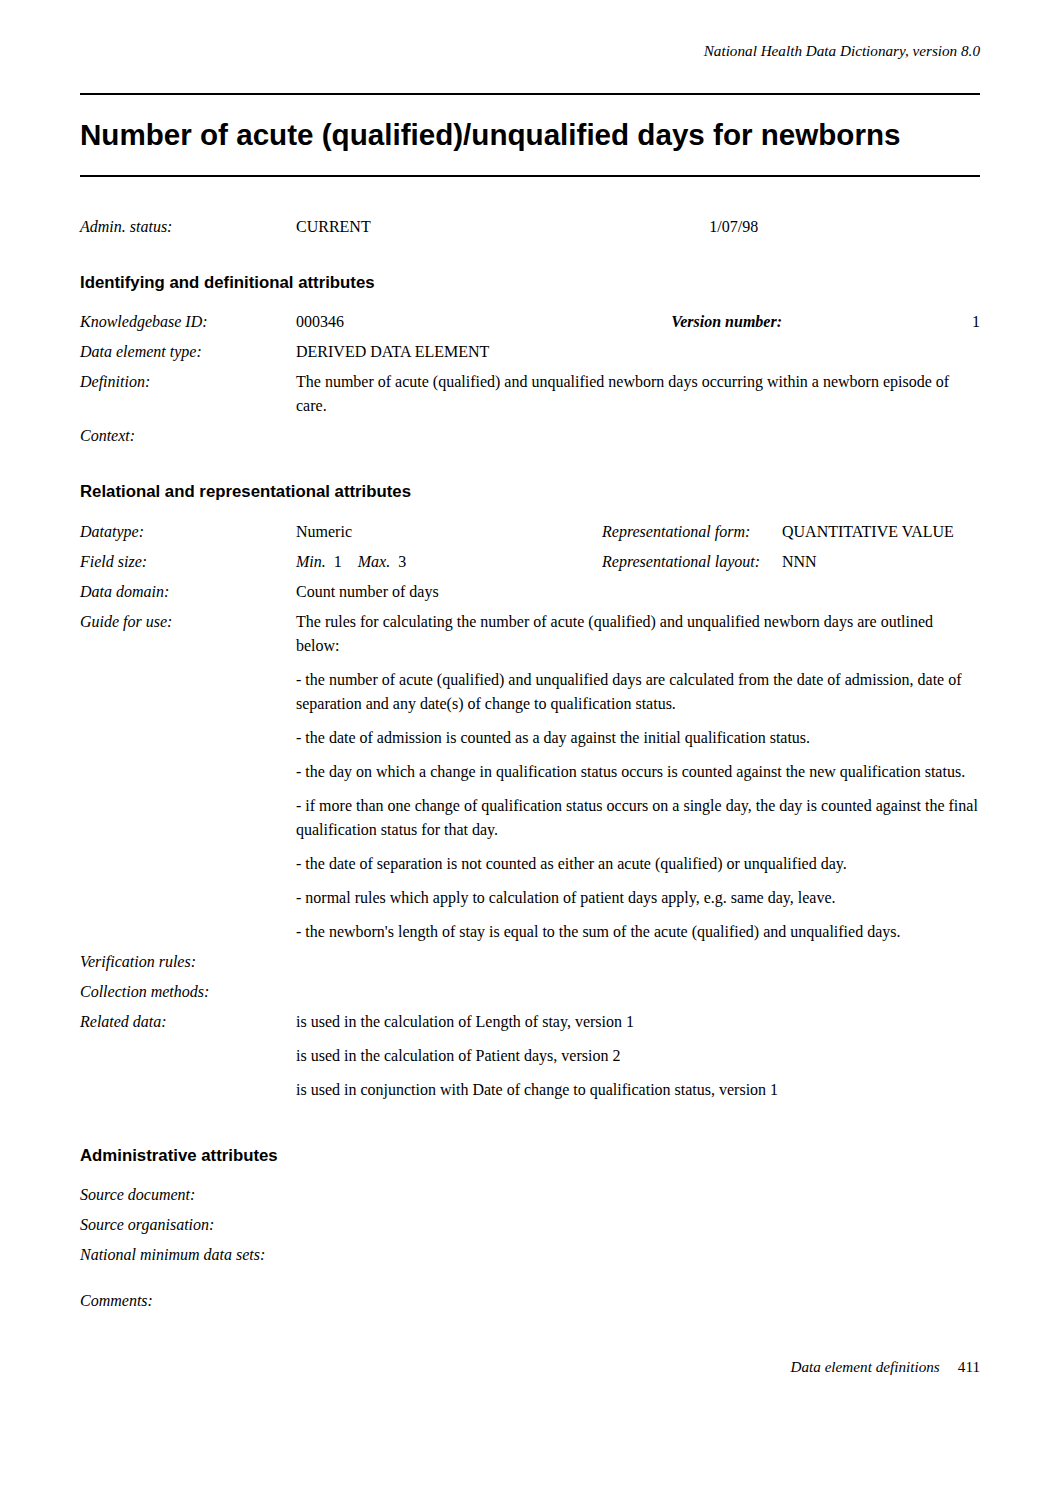National Health Data Dictionary, version 8.0
Number of acute (qualified)/unqualified days for newborns
| Admin. status: | CURRENT | 1/07/98 |
Identifying and definitional attributes
| Knowledgebase ID: | 000346 | Version number: | 1 |
| Data element type: | DERIVED DATA ELEMENT |
| Definition: | The number of acute (qualified) and unqualified newborn days occurring within a newborn episode of care. |
| Context: | |
Relational and representational attributes
| Datatype: | Numeric | Representational form: | QUANTITATIVE VALUE |
| Field size: | Min. 1 Max. 3 | Representational layout: | NNN |
| Data domain: | Count number of days |
| Guide for use: | The rules for calculating the number of acute (qualified) and unqualified newborn days are outlined below: - the number of acute (qualified) and unqualified days are calculated from the date of admission, date of separation and any date(s) of change to qualification status. - the date of admission is counted as a day against the initial qualification status. - the day on which a change in qualification status occurs is counted against the new qualification status. - if more than one change of qualification status occurs on a single day, the day is counted against the final qualification status for that day. - the date of separation is not counted as either an acute (qualified) or unqualified day. - normal rules which apply to calculation of patient days apply, e.g. same day, leave. - the newborn's length of stay is equal to the sum of the acute (qualified) and unqualified days. |
| Verification rules: | |
| Collection methods: | |
| Related data: | is used in the calculation of Length of stay, version 1 is used in the calculation of Patient days, version 2 is used in conjunction with Date of change to qualification status, version 1 |
Administrative attributes
| Source document: | |
| Source organisation: | |
| National minimum data sets: | |
| Comments: | |
Data element definitions411